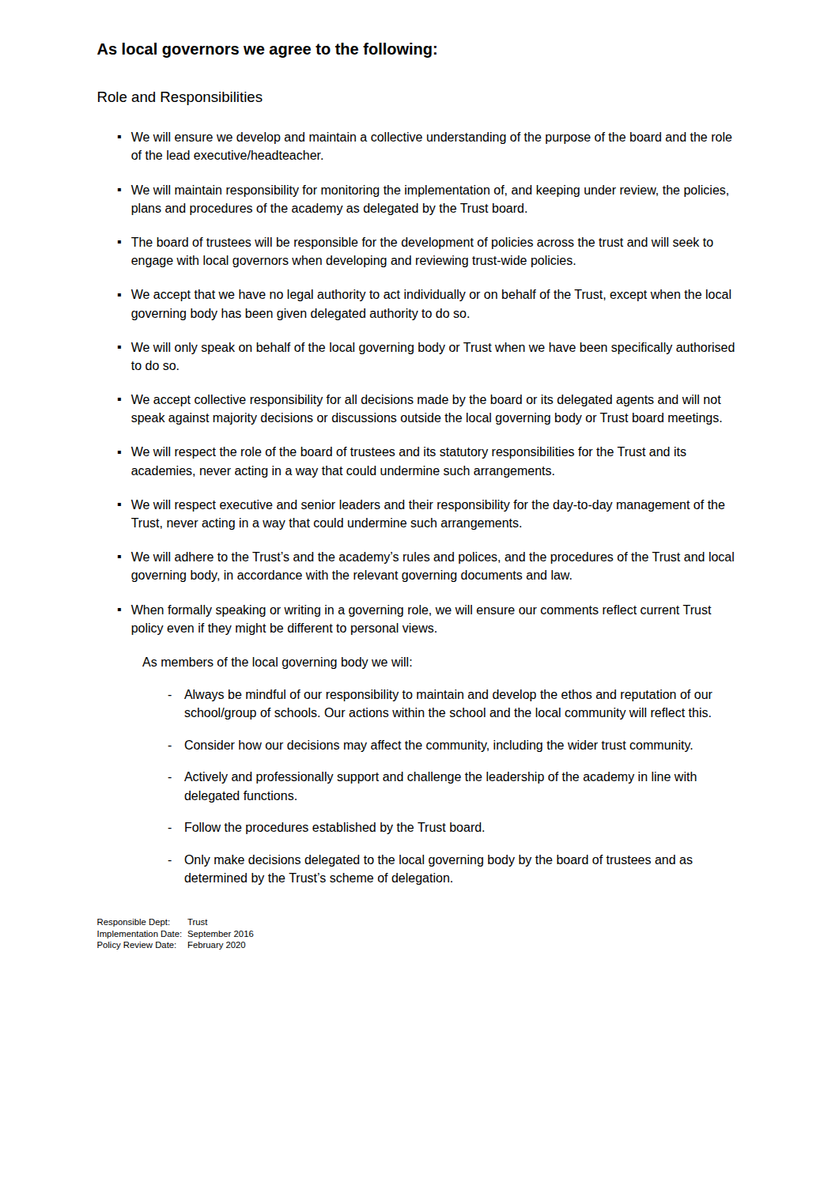As local governors we agree to the following:
Role and Responsibilities
We will ensure we develop and maintain a collective understanding of the purpose of the board and the role of the lead executive/headteacher.
We will maintain responsibility for monitoring the implementation of, and keeping under review, the policies, plans and procedures of the academy as delegated by the Trust board.
The board of trustees will be responsible for the development of policies across the trust and will seek to engage with local governors when developing and reviewing trust-wide policies.
We accept that we have no legal authority to act individually or on behalf of the Trust, except when the local governing body has been given delegated authority to do so.
We will only speak on behalf of the local governing body or Trust when we have been specifically authorised to do so.
We accept collective responsibility for all decisions made by the board or its delegated agents and will not speak against majority decisions or discussions outside the local governing body or Trust board meetings.
We will respect the role of the board of trustees and its statutory responsibilities for the Trust and its academies, never acting in a way that could undermine such arrangements.
We will respect executive and senior leaders and their responsibility for the day-to-day management of the Trust, never acting in a way that could undermine such arrangements.
We will adhere to the Trust’s and the academy’s rules and polices, and the procedures of the Trust and local governing body, in accordance with the relevant governing documents and law.
When formally speaking or writing in a governing role, we will ensure our comments reflect current Trust policy even if they might be different to personal views.
As members of the local governing body we will:
Always be mindful of our responsibility to maintain and develop the ethos and reputation of our school/group of schools. Our actions within the school and the local community will reflect this.
Consider how our decisions may affect the community, including the wider trust community.
Actively and professionally support and challenge the leadership of the academy in line with delegated functions.
Follow the procedures established by the Trust board.
Only make decisions delegated to the local governing body by the board of trustees and as determined by the Trust’s scheme of delegation.
| Responsible Dept: | Trust |
| Implementation Date: | September 2016 |
| Policy Review Date: | February 2020 |